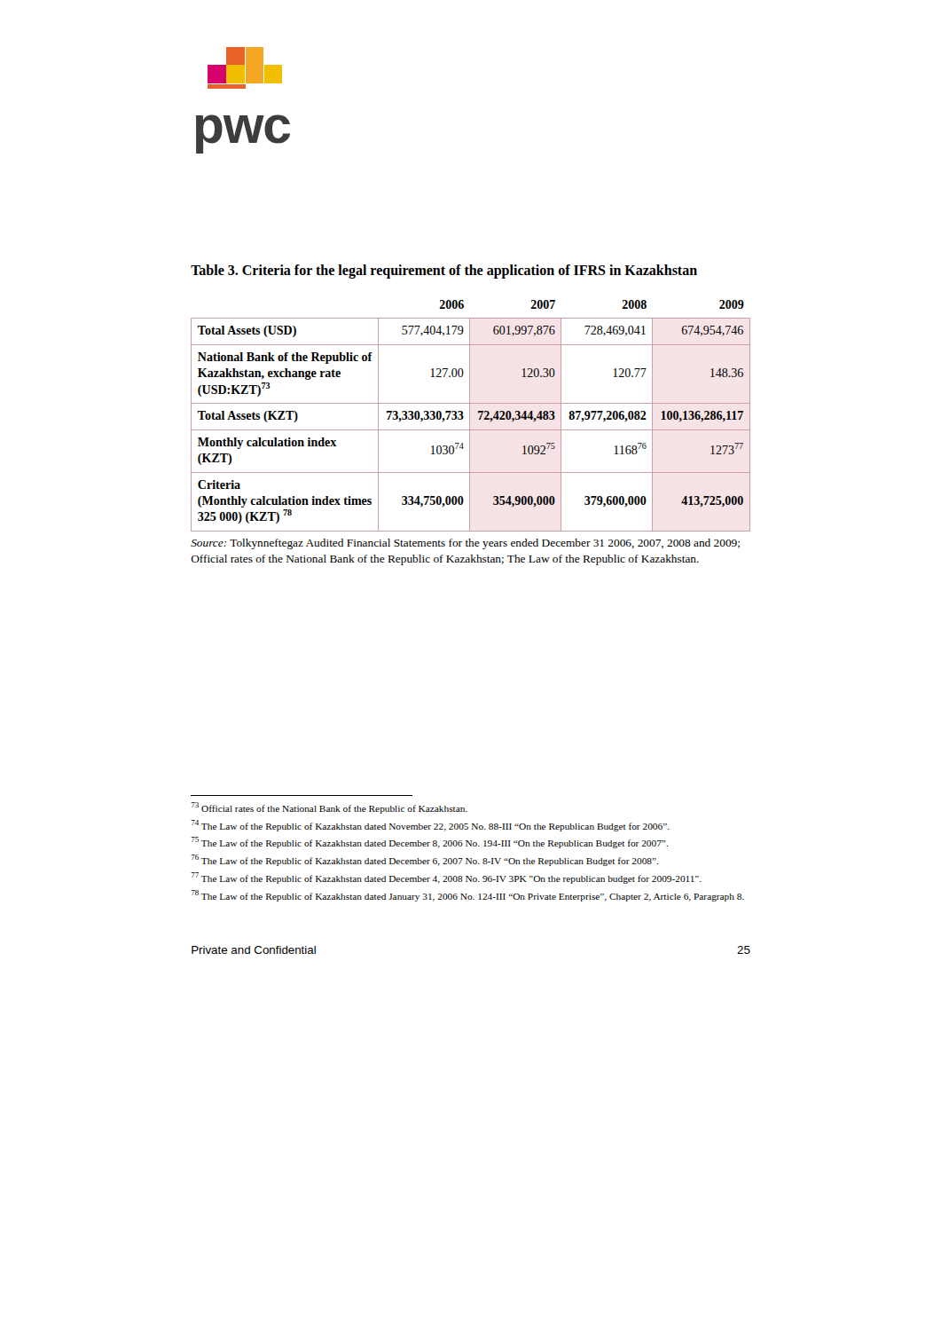pwc
Table 3. Criteria for the legal requirement of the application of IFRS in Kazakhstan
| | 2006 | 2007 | 2008 | 2009 |
| --- | --- | --- | --- | --- |
| Total Assets (USD) | 577,404,179 | 601,997,876 | 728,469,041 | 674,954,746 |
| National Bank of the Republic of Kazakhstan, exchange rate (USD:KZT) 73 | 127.00 | 120.30 | 120.77 | 148.36 |
| Total Assets (KZT) | 73,330,330,733 | 72,420,344,483 | 87,977,206,082 | 100,136,286,117 |
| Monthly calculation index (KZT) | 1030 74 | 1092 75 | 1168 76 | 1273 77 |
| Criteria (Monthly calculation index times 325 000) (KZT) 78 | 334,750,000 | 354,900,000 | 379,600,000 | 413,725,000 |
Source: Tolkynneftegaz Audited Financial Statements for the years ended December 31 2006, 2007, 2008 and 2009; Official rates of the National Bank of the Republic of Kazakhstan; The Law of the Republic of Kazakhstan.
73 Official rates of the National Bank of the Republic of Kazakhstan.
74 The Law of the Republic of Kazakhstan dated November 22, 2005 No. 88-III “On the Republican Budget for 2006”.
75 The Law of the Republic of Kazakhstan dated December 8, 2006 No. 194-III “On the Republican Budget for 2007”.
76 The Law of the Republic of Kazakhstan dated December 6, 2007 No. 8-IV “On the Republican Budget for 2008”.
77 The Law of the Republic of Kazakhstan dated December 4, 2008 No. 96-IV 3PK "On the republican budget for 2009-2011".
78 The Law of the Republic of Kazakhstan dated January 31, 2006 No. 124-III “On Private Enterprise”, Chapter 2, Article 6, Paragraph 8.
Private and Confidential 25